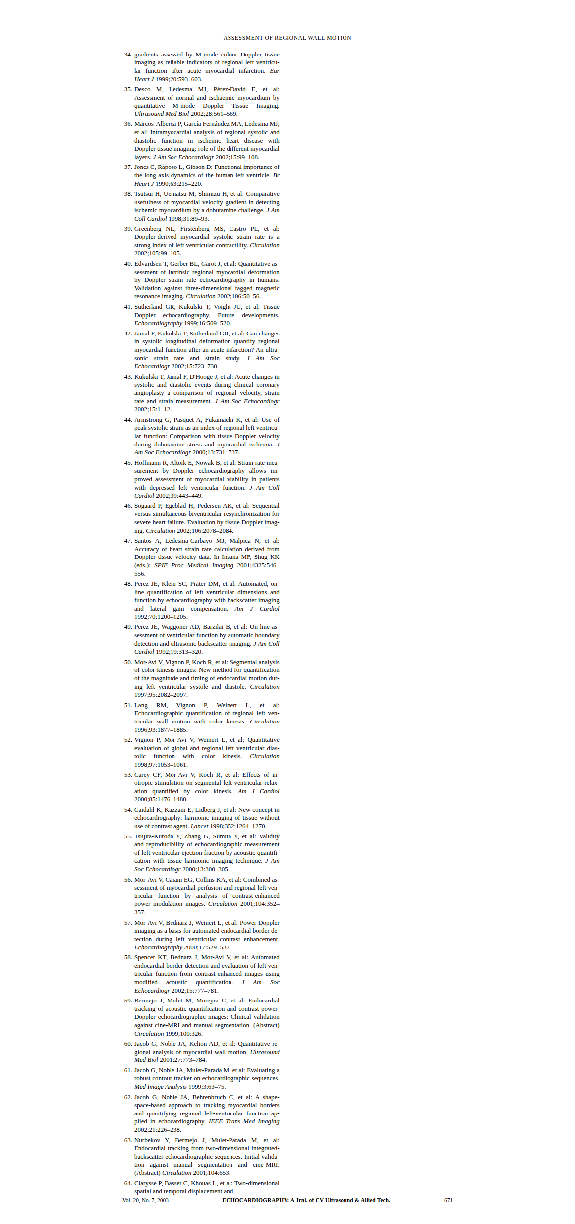ASSESSMENT OF REGIONAL WALL MOTION
34. gradients assessed by M-mode colour Doppler tissue imaging as reliable indicators of regional left ventricular function after acute myocardial infarction. Eur Heart J 1999;20:593–603.
35. Desco M, Ledesma MJ, Pérez-David E, et al: Assessment of normal and ischaemic myocardium by quantitative M-mode Doppler Tissue Imaging. Ultrasound Med Biol 2002;28:561–569.
36. Marcos-Alberca P, García Fernández MA, Ledesma MJ, et al: Intramyocardial analysis of regional systolic and diastolic function in ischemic heart disease with Doppler tissue imaging: role of the different myocardial layers. J Am Soc Echocardiogr 2002;15:99–108.
37. Jones C, Raposo L, Gibson D: Functional importance of the long axis dynamics of the human left ventricle. Br Heart J 1990;63:215–220.
38. Tsutsui H, Uematsu M, Shimizu H, et al: Comparative usefulness of myocardial velocity gradient in detecting ischemic myocardium by a dobutamine challenge. J Am Coll Cardiol 1998;31:89–93.
39. Greenberg NL, Firstenberg MS, Castro PL, et al: Doppler-derived myocardial systolic strain rate is a strong index of left ventricular contractility. Circulation 2002;105:99–105.
40. Edvardsen T, Gerber BL, Garot J, et al: Quantitative assessment of intrinsic regional myocardial deformation by Doppler strain rate echocardiography in humans. Validation against three-dimensional tagged magnetic resonance imaging. Circulation 2002;106:50–56.
41. Sutherland GR, Kukulski T, Voight JU, et al: Tissue Doppler echocardiography. Future developments. Echocardiography 1999;16:509–520.
42. Jamal F, Kukulski T, Sutherland GR, et al: Can changes in systolic longitudinal deformation quantify regional myocardial function after an acute infarction? An ultrasonic strain rate and strain study. J Am Soc Echocardiogr 2002;15:723–730.
43. Kukulski T, Jamal F, D'Hooge J, et al: Acute changes in systolic and diastolic events during clinical coronary angioplasty a comparison of regional velocity, strain rate and strain measurement. J Am Soc Echocardiogr 2002;15:1–12.
44. Armstrong G, Pasquet A, Fukamachi K, et al: Use of peak systolic strain as an index of regional left ventricular function: Comparison with tissue Doppler velocity during dobutamine stress and myocardial ischemia. J Am Soc Echocardiogr 2000;13:731–737.
45. Hoffmann R, Altoik E, Nowak B, et al: Strain rate measurement by Doppler echocardiography allows improved assessment of myocardial viability in patients with depressed left ventricular function. J Am Coll Cardiol 2002;39:443–449.
46. Sogaard P, Egeblad H, Pedersen AK, et al: Sequential versus simultaneous biventricular resynchronization for severe heart failure. Evaluation by tissue Doppler imaging. Circulation 2002;106:2078–2084.
47. Santos A, Ledesma-Carbayo MJ, Malpica N, et al: Accuracy of heart strain rate calculation derived from Doppler tissue velocity data. In Insana MF, Shug KK (eds.): SPIE Proc Medical Imaging 2001;4325:546–556.
48. Perez JE, Klein SC, Prater DM, et al: Automated, on-line quantification of left ventricular dimensions and function by echocardiography with backscatter imaging and lateral gain compensation. Am J Cardiol 1992;70:1200–1205.
49. Perez JE, Waggoner AD, Barzilai B, et al: On-line assessment of ventricular function by automatic boundary detection and ultrasonic backscatter imaging. J Am Coll Cardiol 1992;19:313–320.
50. Mor-Avi V, Vignon P, Koch R, et al: Segmental analysis of color kinesis images: New method for quantification of the magnitude and timing of endocardial motion during left ventricular systole and diastole. Circulation 1997;95:2082–2097.
51. Lang RM, Vignon P, Weinert L, et al: Echocardiographic quantification of regional left ventricular wall motion with color kinesis. Circulation 1996;93:1877–1885.
52. Vignon P, Mor-Avi V, Weinert L, et al: Quantitative evaluation of global and regional left ventricular diastolic function with color kinesis. Circulation 1998;97:1053–1061.
53. Carey CF, Mor-Avi V, Koch R, et al: Effects of inotropic stimulation on segmental left ventricular relaxation quantified by color kinesis. Am J Cardiol 2000;85:1476–1480.
54. Caidahl K, Kazzam E, Lidberg J, et al: New concept in echocardiography: harmonic imaging of tissue without use of contrast agent. Lancet 1998;352:1264–1270.
55. Tsujita-Kuroda Y, Zhang G, Sumita Y, et al: Validity and reproducibility of echocardiographic measurement of left ventricular ejection fraction by acoustic quantification with tissue harmonic imaging technique. J Am Soc Echocardiogr 2000;13:300–305.
56. Mor-Avi V, Caiani EG, Collins KA, et al: Combined assessment of myocardial perfusion and regional left ventricular function by analysis of contrast-enhanced power modulation images. Circulation 2001;104:352–357.
57. Mor-Avi V, Bednarz J, Weinert L, et al: Power Doppler imaging as a basis for automated endocardial border detection during left ventricular contrast enhancement. Echocardiography 2000;17:529–537.
58. Spencer KT, Bednarz J, Mor-Avi V, et al: Automated endocardial border detection and evaluation of left ventricular function from contrast-enhanced images using modified acoustic quantification. J Am Soc Echocardiogr 2002;15:777–781.
59. Bermejo J, Mulet M, Moreyra C, et al: Endocardial tracking of acoustic quantification and contrast power-Doppler echocardiographic images: Clinical validation against cine-MRI and manual segmentation. (Abstract) Circulation 1999;100:326.
60. Jacob G, Noble JA, Kelion AD, et al: Quantitative regional analysis of myocardial wall motion. Ultrasound Med Biol 2001;27:773–784.
61. Jacob G, Noble JA, Mulet-Parada M, et al: Evaluating a robust contour tracker on echocardiographic sequences. Med Image Analysis 1999;3:63–75.
62. Jacob G, Noble JA, Behrenbruch C, et al: A shape-space-based approach to tracking myocardial borders and quantifying regional left-ventricular function applied in echocardiography. IEEE Trans Med Imaging 2002;21:226–238.
63. Nurbekov Y, Bermejo J, Mulet-Parada M, et al: Endocardial tracking from two-dimensional integrated-backscatter echocardiographic sequences. Initial validation against manual segmentation and cine-MRI. (Abstract) Circulation 2001;104:653.
64. Clarysse P, Basset C, Khouas L, et al: Two-dimensional spatial and temporal displacement and
Vol. 20, No. 7, 2003
ECHOCARDIOGRAPHY: A Jrnl. of CV Ultrasound & Allied Tech.
671